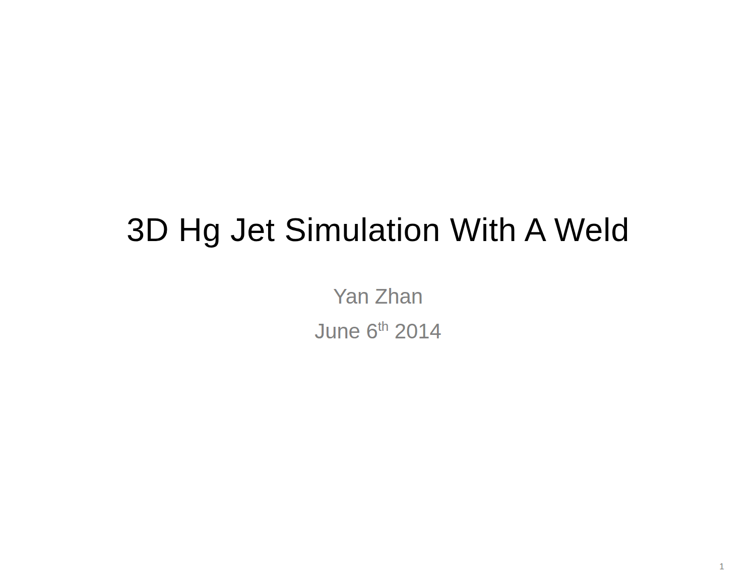3D Hg Jet Simulation With A Weld
Yan Zhan
June 6th 2014
1